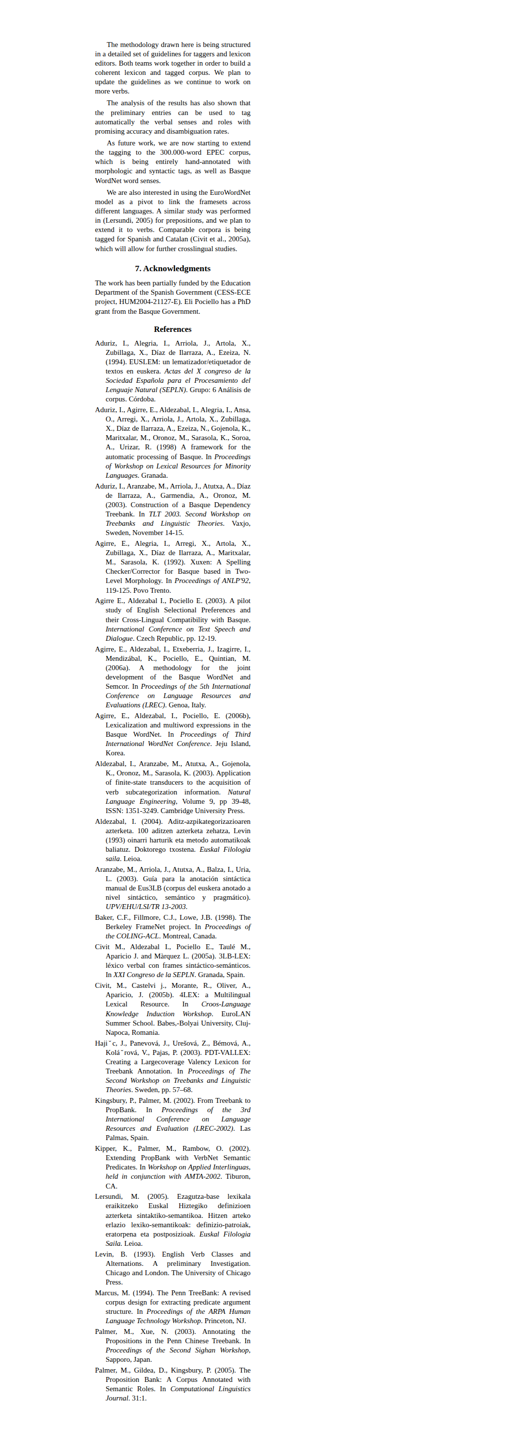The methodology drawn here is being structured in a detailed set of guidelines for taggers and lexicon editors. Both teams work together in order to build a coherent lexicon and tagged corpus. We plan to update the guidelines as we continue to work on more verbs.
The analysis of the results has also shown that the preliminary entries can be used to tag automatically the verbal senses and roles with promising accuracy and disambiguation rates.
As future work, we are now starting to extend the tagging to the 300.000-word EPEC corpus, which is being entirely hand-annotated with morphologic and syntactic tags, as well as Basque WordNet word senses.
We are also interested in using the EuroWordNet model as a pivot to link the framesets across different languages. A similar study was performed in (Lersundi, 2005) for prepositions, and we plan to extend it to verbs. Comparable corpora is being tagged for Spanish and Catalan (Civit et al., 2005a), which will allow for further crosslingual studies.
7. Acknowledgments
The work has been partially funded by the Education Department of the Spanish Government (CESS-ECE project, HUM2004-21127-E). Eli Pociello has a PhD grant from the Basque Government.
References
Aduriz, I., Alegria, I., Arriola, J., Artola, X., Zubillaga, X., Díaz de Ilarraza, A., Ezeiza, N. (1994). EUSLEM: un lematizador/etiquetador de textos en euskera. Actas del X congreso de la Sociedad Española para el Procesamiento del Lenguaje Natural (SEPLN). Grupo: 6 Análisis de corpus. Córdoba.
Aduriz, I., Agirre, E., Aldezabal, I., Alegria, I., Ansa, O., Arregi, X., Arriola, J., Artola, X., Zubillaga, X., Díaz de Ilarraza, A., Ezeiza, N., Gojenola, K., Maritxalar, M., Oronoz, M., Sarasola, K., Soroa, A., Urizar, R. (1998) A framework for the automatic processing of Basque. In Proceedings of Workshop on Lexical Resources for Minority Languages. Granada.
Aduriz, I., Aranzabe, M., Arriola, J., Atutxa, A., Díaz de Ilarraza, A., Garmendia, A., Oronoz, M. (2003). Construction of a Basque Dependency Treebank. In TLT 2003. Second Workshop on Treebanks and Linguistic Theories. Vaxjo, Sweden, November 14-15.
Agirre, E., Alegria, I., Arregi, X., Artola, X., Zubillaga, X., Díaz de Ilarraza, A., Maritxalar, M., Sarasola, K. (1992). Xuxen: A Spelling Checker/Corrector for Basque based in Two-Level Morphology. In Proceedings of ANLP'92, 119-125. Povo Trento.
Agirre E., Aldezabal I., Pociello E. (2003). A pilot study of English Selectional Preferences and their Cross-Lingual Compatibility with Basque. International Conference on Text Speech and Dialogue. Czech Republic, pp. 12-19.
Agirre, E., Aldezabal, I., Etxeberria, J., Izagirre, I., Mendizábal, K., Pociello, E., Quintian, M. (2006a). A methodology for the joint development of the Basque WordNet and Semcor. In Proceedings of the 5th International Conference on Language Resources and Evaluations (LREC). Genoa, Italy.
Agirre, E., Aldezabal, I., Pociello, E. (2006b), Lexicalization and multiword expressions in the Basque WordNet. In Proceedings of Third International WordNet Conference. Jeju Island, Korea.
Aldezabal, I., Aranzabe, M., Atutxa, A., Gojenola, K., Oronoz, M., Sarasola, K. (2003). Application of finite-state transducers to the acquisition of verb subcategorization information. Natural Language Engineering, Volume 9, pp 39-48, ISSN: 1351-3249. Cambridge University Press.
Aldezabal, I. (2004). Aditz-azpikategorizazioaren azterketa. 100 aditzen azterketa zehatza, Levin (1993) oinarri harturik eta metodo automatikoak baliatuz. Doktorego txostena. Euskal Filologia saila. Leioa.
Aranzabe, M., Arriola, J., Atutxa, A., Balza, I., Uria, L. (2003). Guía para la anotación sintáctica manual de Eus3LB (corpus del euskera anotado a nivel sintáctico, semántico y pragmático). UPV/EHU/LSI/TR 13-2003.
Baker, C.F., Fillmore, C.J., Lowe, J.B. (1998). The Berkeley FrameNet project. In Proceedings of the COLING-ACL. Montreal, Canada.
Civit M., Aldezabal I., Pociello E., Taulé M., Aparicio J. and Màrquez L. (2005a). 3LB-LEX: léxico verbal con frames sintáctico-semánticos. In XXI Congreso de la SEPLN. Granada, Spain.
Civit, M., Castelvi j., Morante, R., Oliver, A., Aparicio, J. (2005b). 4LEX: a Multilingual Lexical Resource. In Croos-Language Knowledge Induction Workshop. EuroLAN Summer School. Babes,-Bolyai University, Cluj-Napoca, Romania.
Hajiˇc, J., Panevová, J., Urešová, Z., Bémová, A., Koláˇrová, V., Pajas, P. (2003). PDT-VALLEX: Creating a Largecoverage Valency Lexicon for Treebank Annotation. In Proceedings of The Second Workshop on Treebanks and Linguistic Theories. Sweden, pp. 57–68.
Kingsbury, P., Palmer, M. (2002). From Treebank to PropBank. In Proceedings of the 3rd International Conference on Language Resources and Evaluation (LREC-2002). Las Palmas, Spain.
Kipper, K., Palmer, M., Rambow, O. (2002). Extending PropBank with VerbNet Semantic Predicates. In Workshop on Applied Interlinguas, held in conjunction with AMTA-2002. Tiburon, CA.
Lersundi, M. (2005). Ezagutza-base lexikala eraikitzeko Euskal Hiztegiko definizioen azterketa sintaktiko-semantikoa. Hitzen arteko erlazio lexiko-semantikoak: definizio-patroiak, eratorpena eta postposizioak. Euskal Filologia Saila. Leioa.
Levin, B. (1993). English Verb Classes and Alternations. A preliminary Investigation. Chicago and London. The University of Chicago Press.
Marcus, M. (1994). The Penn TreeBank: A revised corpus design for extracting predicate argument structure. In Proceedings of the ARPA Human Language Technology Workshop. Princeton, NJ.
Palmer, M., Xue, N. (2003). Annotating the Propositions in the Penn Chinese Treebank. In Proceedings of the Second Sighan Workshop, Sapporo, Japan.
Palmer, M., Gildea, D., Kingsbury, P. (2005). The Proposition Bank: A Corpus Annotated with Semantic Roles. In Computational Linguistics Journal. 31:1.